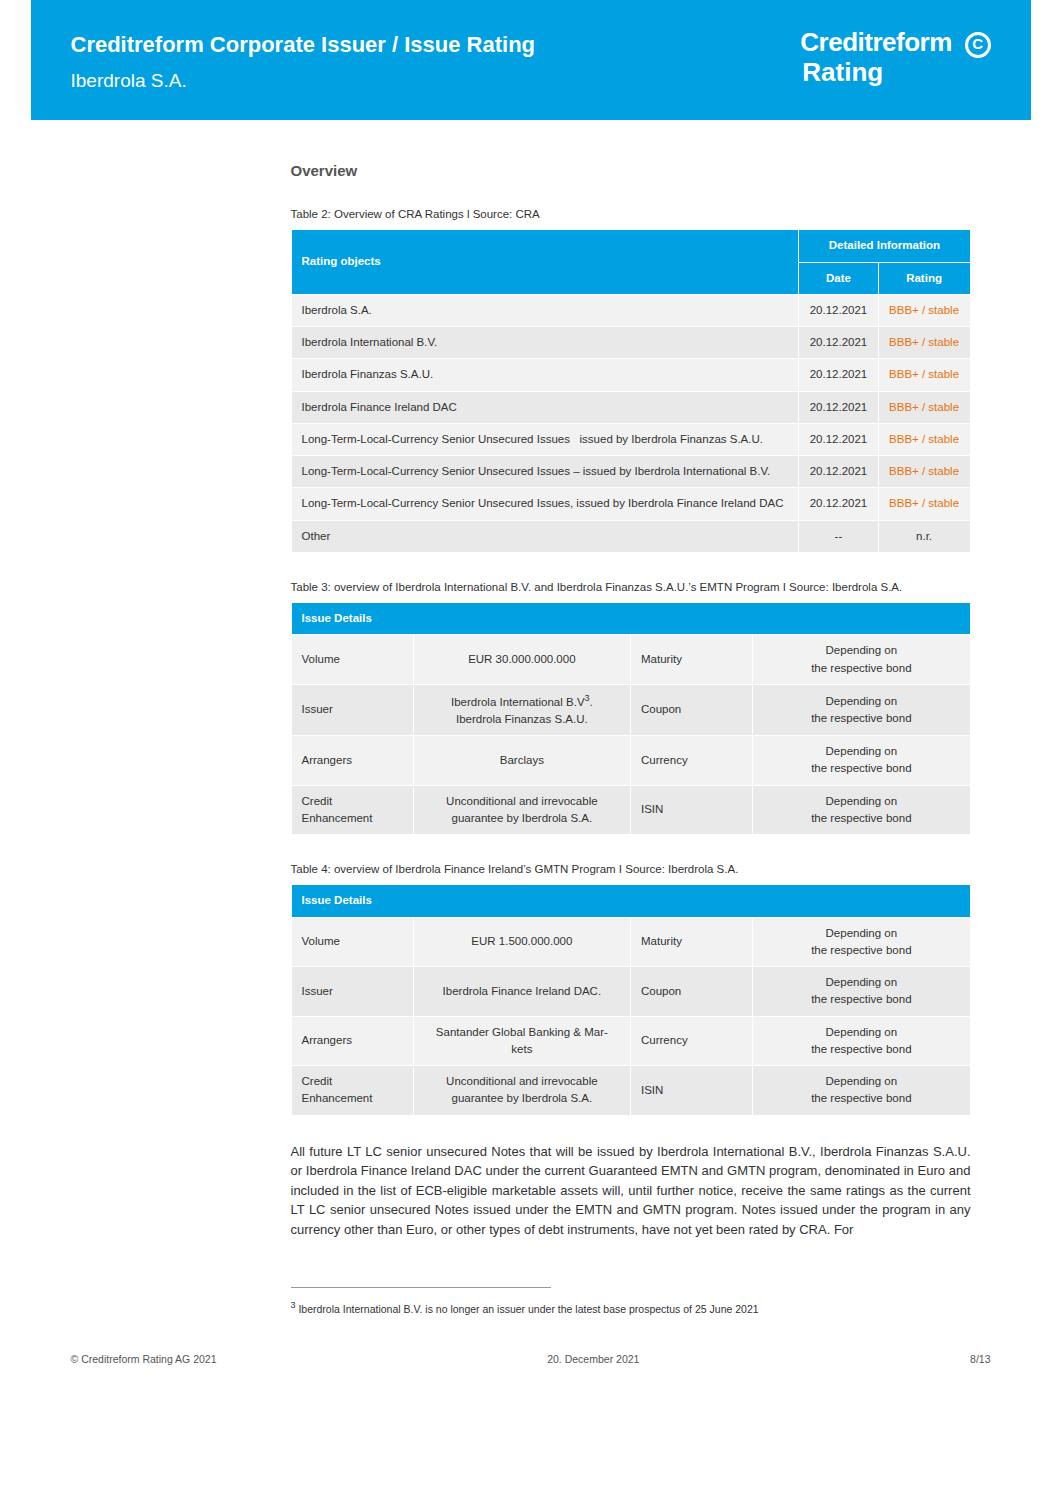Creditreform Corporate Issuer / Issue Rating
Iberdrola S.A.
Creditreform C
Rating
Overview
Table 2: Overview of CRA Ratings l Source: CRA
| Rating objects | Detailed Information |
| --- | --- |
| Date | Rating |
| Iberdrola S.A. | 20.12.2021 | BBB+ / stable |
| Iberdrola International B.V. | 20.12.2021 | BBB+ / stable |
| Iberdrola Finanzas S.A.U. | 20.12.2021 | BBB+ / stable |
| Iberdrola Finance Ireland DAC | 20.12.2021 | BBB+ / stable |
| Long-Term-Local-Currency Senior Unsecured Issues issued by Iberdrola Finanzas S.A.U. | 20.12.2021 | BBB+ / stable |
| Long-Term-Local-Currency Senior Unsecured Issues – issued by Iberdrola International B.V. | 20.12.2021 | BBB+ / stable |
| Long-Term-Local-Currency Senior Unsecured Issues, issued by Iberdrola Finance Ireland DAC | 20.12.2021 | BBB+ / stable |
| Other | -- | n.r. |
Table 3: overview of Iberdrola International B.V. and Iberdrola Finanzas S.A.U.’s EMTN Program I Source: Iberdrola S.A.
| Issue Details |
| --- |
| Volume | EUR 30.000.000.000 | Maturity | Depending on the respective bond |
| Issuer | Iberdrola International B.V 3 . Iberdrola Finanzas S.A.U. | Coupon | Depending on the respective bond |
| Arrangers | Barclays | Currency | Depending on the respective bond |
| Credit Enhancement | Unconditional and irrevocable guarantee by Iberdrola S.A. | ISIN | Depending on the respective bond |
Table 4: overview of Iberdrola Finance Ireland’s GMTN Program I Source: Iberdrola S.A.
| Issue Details |
| --- |
| Volume | EUR 1.500.000.000 | Maturity | Depending on the respective bond |
| Issuer | Iberdrola Finance Ireland DAC. | Coupon | Depending on the respective bond |
| Arrangers | Santander Global Banking & Mar- kets | Currency | Depending on the respective bond |
| Credit Enhancement | Unconditional and irrevocable guarantee by Iberdrola S.A. | ISIN | Depending on the respective bond |
All future LT LC senior unsecured Notes that will be issued by Iberdrola International B.V., Iberdrola Finanzas S.A.U. or Iberdrola Finance Ireland DAC under the current Guaranteed EMTN and GMTN program, denominated in Euro and included in the list of ECB-eligible marketable assets will, until further notice, receive the same ratings as the current LT LC senior unsecured Notes issued under the EMTN and GMTN program. Notes issued under the program in any currency other than Euro, or other types of debt instruments, have not yet been rated by CRA. For
3 Iberdrola International B.V. is no longer an issuer under the latest base prospectus of 25 June 2021
© Creditreform Rating AG 2021
20. December 2021
8/13